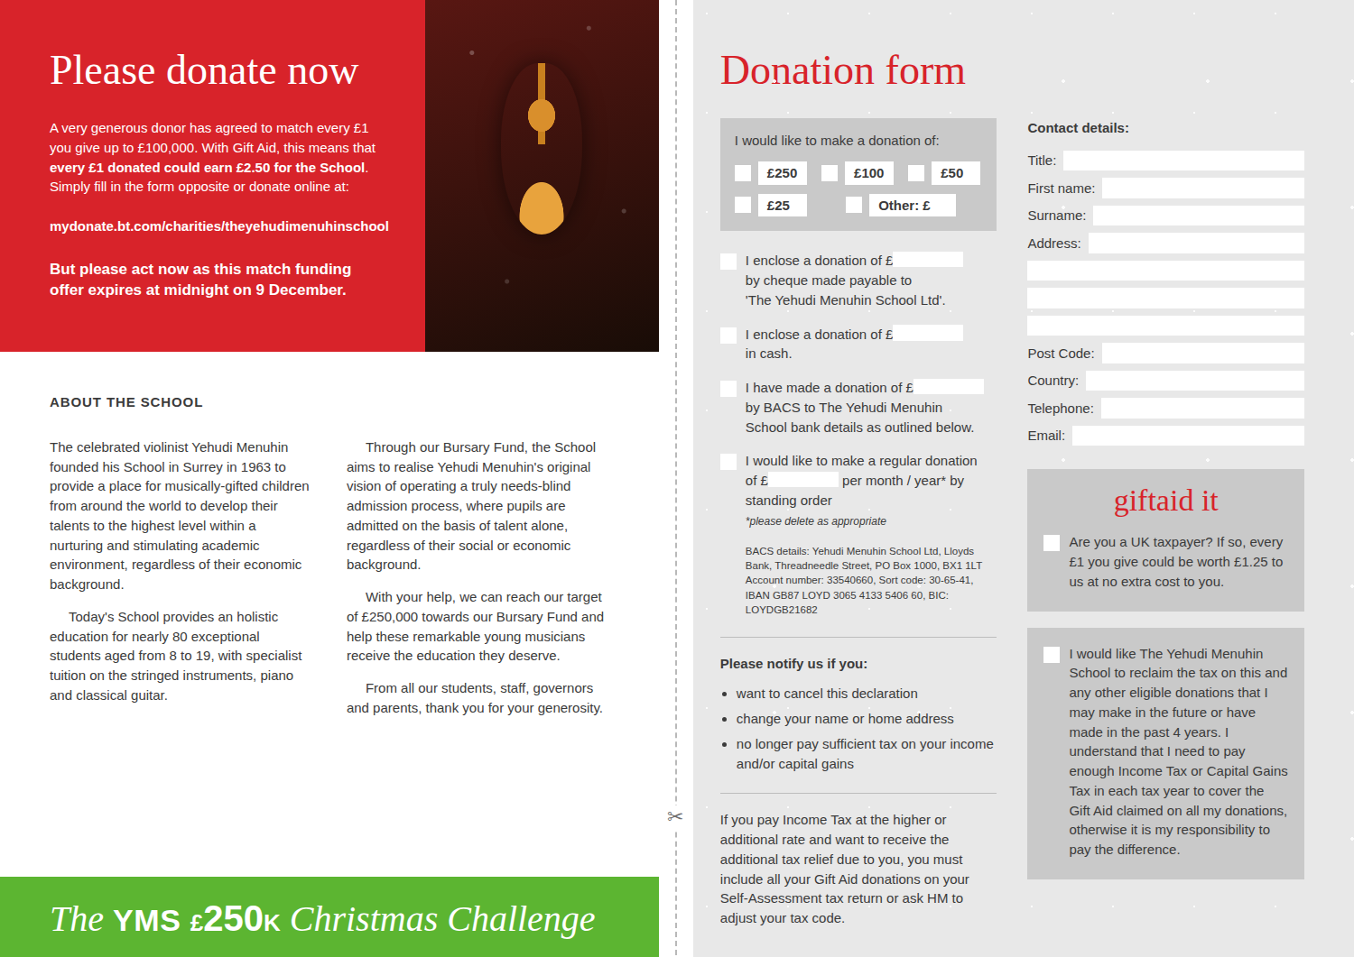Please donate now
A very generous donor has agreed to match every £1 you give up to £100,000. With Gift Aid, this means that every £1 donated could earn £2.50 for the School. Simply fill in the form opposite or donate online at:
mydonate.bt.com/charities/theyehudimenuhinschool
But please act now as this match funding offer expires at midnight on 9 December.
About the School
The celebrated violinist Yehudi Menuhin founded his School in Surrey in 1963 to provide a place for musically-gifted children from around the world to develop their talents to the highest level within a nurturing and stimulating academic environment, regardless of their economic background.
Today's School provides an holistic education for nearly 80 exceptional students aged from 8 to 19, with specialist tuition on the stringed instruments, piano and classical guitar.
Through our Bursary Fund, the School aims to realise Yehudi Menuhin's original vision of operating a truly needs-blind admission process, where pupils are admitted on the basis of talent alone, regardless of their social or economic background.
With your help, we can reach our target of £250,000 towards our Bursary Fund and help these remarkable young musicians receive the education they deserve.
From all our students, staff, governors and parents, thank you for your generosity.
The YMS £250K Christmas Challenge
✂
Donation form
I would like to make a donation of:
£250 £100 £50
£25 Other: £
I enclose a donation of £
by cheque made payable to
'The Yehudi Menuhin School Ltd'.
I enclose a donation of £
in cash.
I have made a donation of £
by BACS to The Yehudi Menuhin
School bank details as outlined below.
I would like to make a regular donation
of £ per month / year* by
standing order
*please delete as appropriate
BACS details: Yehudi Menuhin School Ltd, Lloyds Bank, Threadneedle Street, PO Box 1000, BX1 1LT Account number: 33540660, Sort code: 30-65-41, IBAN GB87 LOYD 3065 4133 5406 60, BIC: LOYDGB21682
Please notify us if you:
want to cancel this declaration
change your name or home address
no longer pay sufficient tax on your income and/or capital gains
If you pay Income Tax at the higher or additional rate and want to receive the additional tax relief due to you, you must include all your Gift Aid donations on your Self-Assessment tax return or ask HM to adjust your tax code.
Contact details:
Title:
First name:
Surname:
Address:
Post Code:
Country:
Telephone:
Email:
giftaid it
Are you a UK taxpayer? If so, every £1 you give could be worth £1.25 to us at no extra cost to you.
I would like The Yehudi Menuhin School to reclaim the tax on this and any other eligible donations that I may make in the future or have made in the past 4 years. I understand that I need to pay enough Income Tax or Capital Gains Tax in each tax year to cover the Gift Aid claimed on all my donations, otherwise it is my responsibility to pay the difference.